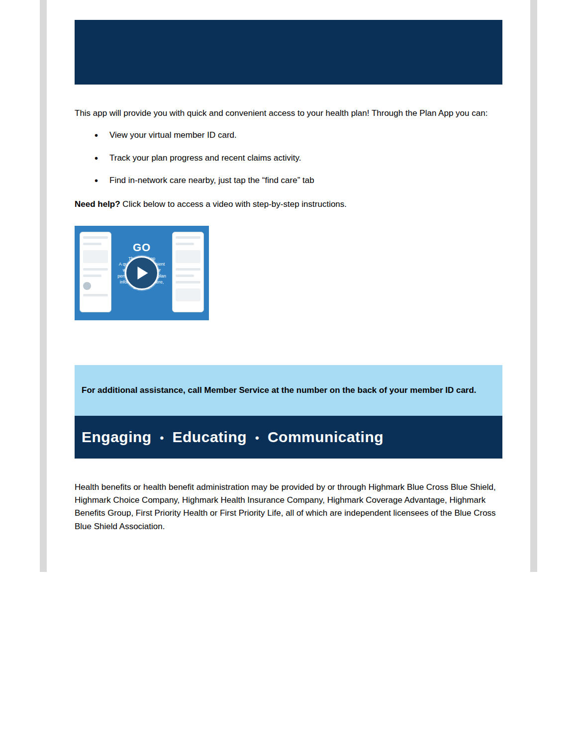This app will provide you with quick and convenient access to your health plan! Through the Plan App you can:
View your virtual member ID card.
Track your plan progress and recent claims activity.
Find in-network care nearby, just tap the “find care” tab
Need help? Click below to access a video with step-by-step instructions.
GO The Plan App
A quick and convenient way to access your personalized health plan information anywhere, anytime.
For additional assistance, call Member Service at the number on the back of your member ID card.
Engaging • Educating • Communicating
Health benefits or health benefit administration may be provided by or through Highmark Blue Cross Blue Shield, Highmark Choice Company, Highmark Health Insurance Company, Highmark Coverage Advantage, Highmark Benefits Group, First Priority Health or First Priority Life, all of which are independent licensees of the Blue Cross Blue Shield Association.